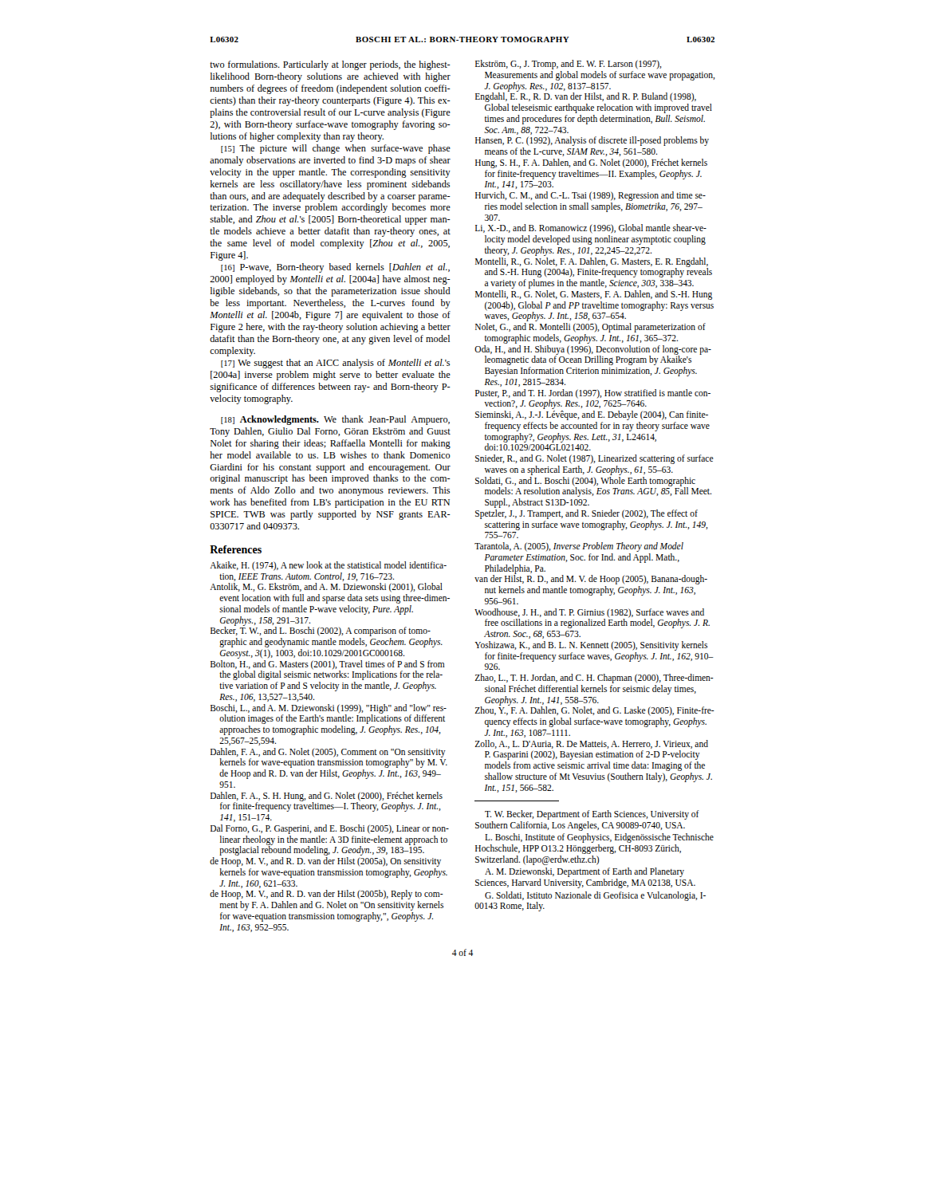L06302 BOSCHI ET AL.: BORN-THEORY TOMOGRAPHY L06302
two formulations. Particularly at longer periods, the highest-likelihood Born-theory solutions are achieved with higher numbers of degrees of freedom (independent solution coefficients) than their ray-theory counterparts (Figure 4). This explains the controversial result of our L-curve analysis (Figure 2), with Born-theory surface-wave tomography favoring solutions of higher complexity than ray theory.
[15] The picture will change when surface-wave phase anomaly observations are inverted to find 3-D maps of shear velocity in the upper mantle. The corresponding sensitivity kernels are less oscillatory/have less prominent sidebands than ours, and are adequately described by a coarser parameterization. The inverse problem accordingly becomes more stable, and Zhou et al.'s [2005] Born-theoretical upper mantle models achieve a better datafit than ray-theory ones, at the same level of model complexity [Zhou et al., 2005, Figure 4].
[16] P-wave, Born-theory based kernels [Dahlen et al., 2000] employed by Montelli et al. [2004a] have almost negligible sidebands, so that the parameterization issue should be less important. Nevertheless, the L-curves found by Montelli et al. [2004b, Figure 7] are equivalent to those of Figure 2 here, with the ray-theory solution achieving a better datafit than the Born-theory one, at any given level of model complexity.
[17] We suggest that an AICC analysis of Montelli et al.'s [2004a] inverse problem might serve to better evaluate the significance of differences between ray- and Born-theory P-velocity tomography.
[18] Acknowledgments. We thank Jean-Paul Ampuero, Tony Dahlen, Giulio Dal Forno, Göran Ekström and Guust Nolet for sharing their ideas; Raffaella Montelli for making her model available to us. LB wishes to thank Domenico Giardini for his constant support and encouragement. Our original manuscript has been improved thanks to the comments of Aldo Zollo and two anonymous reviewers. This work has benefited from LB's participation in the EU RTN SPICE. TWB was partly supported by NSF grants EAR-0330717 and 0409373.
References
Akaike, H. (1974), A new look at the statistical model identification, IEEE Trans. Autom. Control, 19, 716–723.
Antolik, M., G. Ekström, and A. M. Dziewonski (2001), Global event location with full and sparse data sets using three-dimensional models of mantle P-wave velocity, Pure. Appl. Geophys., 158, 291–317.
Becker, T. W., and L. Boschi (2002), A comparison of tomographic and geodynamic mantle models, Geochem. Geophys. Geosyst., 3(1), 1003, doi:10.1029/2001GC000168.
Bolton, H., and G. Masters (2001), Travel times of P and S from the global digital seismic networks: Implications for the relative variation of P and S velocity in the mantle, J. Geophys. Res., 106, 13,527–13,540.
Boschi, L., and A. M. Dziewonski (1999), "High" and "low" resolution images of the Earth's mantle: Implications of different approaches to tomographic modeling, J. Geophys. Res., 104, 25,567–25,594.
Dahlen, F. A., and G. Nolet (2005), Comment on "On sensitivity kernels for wave-equation transmission tomography" by M. V. de Hoop and R. D. van der Hilst, Geophys. J. Int., 163, 949–951.
Dahlen, F. A., S. H. Hung, and G. Nolet (2000), Fréchet kernels for finite-frequency traveltimes—I. Theory, Geophys. J. Int., 141, 151–174.
Dal Forno, G., P. Gasperini, and E. Boschi (2005), Linear or nonlinear rheology in the mantle: A 3D finite-element approach to postglacial rebound modeling, J. Geodyn., 39, 183–195.
de Hoop, M. V., and R. D. van der Hilst (2005a), On sensitivity kernels for wave-equation transmission tomography, Geophys. J. Int., 160, 621–633.
de Hoop, M. V., and R. D. van der Hilst (2005b), Reply to comment by F. A. Dahlen and G. Nolet on "On sensitivity kernels for wave-equation transmission tomography,", Geophys. J. Int., 163, 952–955.
Ekström, G., J. Tromp, and E. W. F. Larson (1997), Measurements and global models of surface wave propagation, J. Geophys. Res., 102, 8137–8157.
Engdahl, E. R., R. D. van der Hilst, and R. P. Buland (1998), Global teleseismic earthquake relocation with improved travel times and procedures for depth determination, Bull. Seismol. Soc. Am., 88, 722–743.
Hansen, P. C. (1992), Analysis of discrete ill-posed problems by means of the L-curve, SIAM Rev., 34, 561–580.
Hung, S. H., F. A. Dahlen, and G. Nolet (2000), Fréchet kernels for finite-frequency traveltimes—II. Examples, Geophys. J. Int., 141, 175–203.
Hurvich, C. M., and C.-L. Tsai (1989), Regression and time series model selection in small samples, Biometrika, 76, 297–307.
Li, X.-D., and B. Romanowicz (1996), Global mantle shear-velocity model developed using nonlinear asymptotic coupling theory, J. Geophys. Res., 101, 22,245–22,272.
Montelli, R., G. Nolet, F. A. Dahlen, G. Masters, E. R. Engdahl, and S.-H. Hung (2004a), Finite-frequency tomography reveals a variety of plumes in the mantle, Science, 303, 338–343.
Montelli, R., G. Nolet, G. Masters, F. A. Dahlen, and S.-H. Hung (2004b), Global P and PP traveltime tomography: Rays versus waves, Geophys. J. Int., 158, 637–654.
Nolet, G., and R. Montelli (2005), Optimal parameterization of tomographic models, Geophys. J. Int., 161, 365–372.
Oda, H., and H. Shibuya (1996), Deconvolution of long-core paleomagnetic data of Ocean Drilling Program by Akaike's Bayesian Information Criterion minimization, J. Geophys. Res., 101, 2815–2834.
Puster, P., and T. H. Jordan (1997), How stratified is mantle convection?, J. Geophys. Res., 102, 7625–7646.
Sieminski, A., J.-J. Lévêque, and E. Debayle (2004), Can finite-frequency effects be accounted for in ray theory surface wave tomography?, Geophys. Res. Lett., 31, L24614, doi:10.1029/2004GL021402.
Snieder, R., and G. Nolet (1987), Linearized scattering of surface waves on a spherical Earth, J. Geophys., 61, 55–63.
Soldati, G., and L. Boschi (2004), Whole Earth tomographic models: A resolution analysis, Eos Trans. AGU, 85, Fall Meet. Suppl., Abstract S13D-1092.
Spetzler, J., J. Trampert, and R. Snieder (2002), The effect of scattering in surface wave tomography, Geophys. J. Int., 149, 755–767.
Tarantola, A. (2005), Inverse Problem Theory and Model Parameter Estimation, Soc. for Ind. and Appl. Math., Philadelphia, Pa.
van der Hilst, R. D., and M. V. de Hoop (2005), Banana-doughnut kernels and mantle tomography, Geophys. J. Int., 163, 956–961.
Woodhouse, J. H., and T. P. Girnius (1982), Surface waves and free oscillations in a regionalized Earth model, Geophys. J. R. Astron. Soc., 68, 653–673.
Yoshizawa, K., and B. L. N. Kennett (2005), Sensitivity kernels for finite-frequency surface waves, Geophys. J. Int., 162, 910–926.
Zhao, L., T. H. Jordan, and C. H. Chapman (2000), Three-dimensional Fréchet differential kernels for seismic delay times, Geophys. J. Int., 141, 558–576.
Zhou, Y., F. A. Dahlen, G. Nolet, and G. Laske (2005), Finite-frequency effects in global surface-wave tomography, Geophys. J. Int., 163, 1087–1111.
Zollo, A., L. D'Auria, R. De Matteis, A. Herrero, J. Virieux, and P. Gasparini (2002), Bayesian estimation of 2-D P-velocity models from active seismic arrival time data: Imaging of the shallow structure of Mt Vesuvius (Southern Italy), Geophys. J. Int., 151, 566–582.
T. W. Becker, Department of Earth Sciences, University of Southern California, Los Angeles, CA 90089-0740, USA.
L. Boschi, Institute of Geophysics, Eidgenössische Technische Hochschule, HPP O13.2 Hönggerberg, CH-8093 Zürich, Switzerland. (lapo@erdw.ethz.ch)
A. M. Dziewonski, Department of Earth and Planetary Sciences, Harvard University, Cambridge, MA 02138, USA.
G. Soldati, Istituto Nazionale di Geofisica e Vulcanologia, I-00143 Rome, Italy.
4 of 4